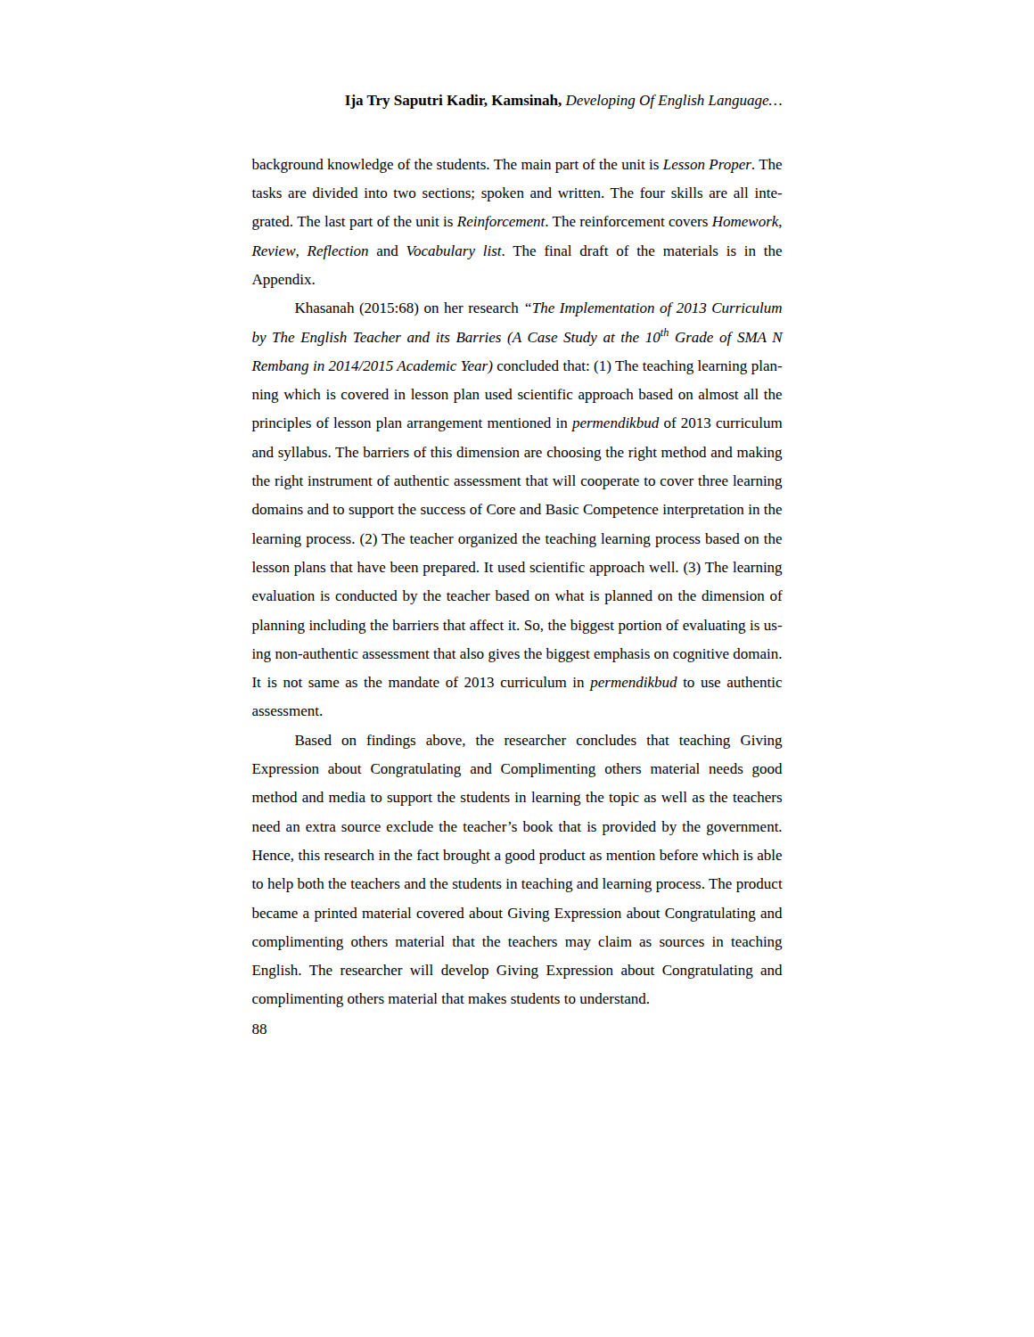Ija Try Saputri Kadir, Kamsinah, Developing Of English Language…
background knowledge of the students. The main part of the unit is Lesson Proper. The tasks are divided into two sections; spoken and written. The four skills are all integrated. The last part of the unit is Reinforcement. The reinforcement covers Homework, Review, Reflection and Vocabulary list. The final draft of the materials is in the Appendix.
Khasanah (2015:68) on her research “The Implementation of 2013 Curriculum by The English Teacher and its Barries (A Case Study at the 10th Grade of SMA N Rembang in 2014/2015 Academic Year) concluded that: (1) The teaching learning planning which is covered in lesson plan used scientific approach based on almost all the principles of lesson plan arrangement mentioned in permendikbud of 2013 curriculum and syllabus. The barriers of this dimension are choosing the right method and making the right instrument of authentic assessment that will cooperate to cover three learning domains and to support the success of Core and Basic Competence interpretation in the learning process. (2) The teacher organized the teaching learning process based on the lesson plans that have been prepared. It used scientific approach well. (3) The learning evaluation is conducted by the teacher based on what is planned on the dimension of planning including the barriers that affect it. So, the biggest portion of evaluating is using non-authentic assessment that also gives the biggest emphasis on cognitive domain. It is not same as the mandate of 2013 curriculum in permendikbud to use authentic assessment.
Based on findings above, the researcher concludes that teaching Giving Expression about Congratulating and Complimenting others material needs good method and media to support the students in learning the topic as well as the teachers need an extra source exclude the teacher’s book that is provided by the government. Hence, this research in the fact brought a good product as mention before which is able to help both the teachers and the students in teaching and learning process. The product became a printed material covered about Giving Expression about Congratulating and complimenting others material that the teachers may claim as sources in teaching English. The researcher will develop Giving Expression about Congratulating and complimenting others material that makes students to understand.
88